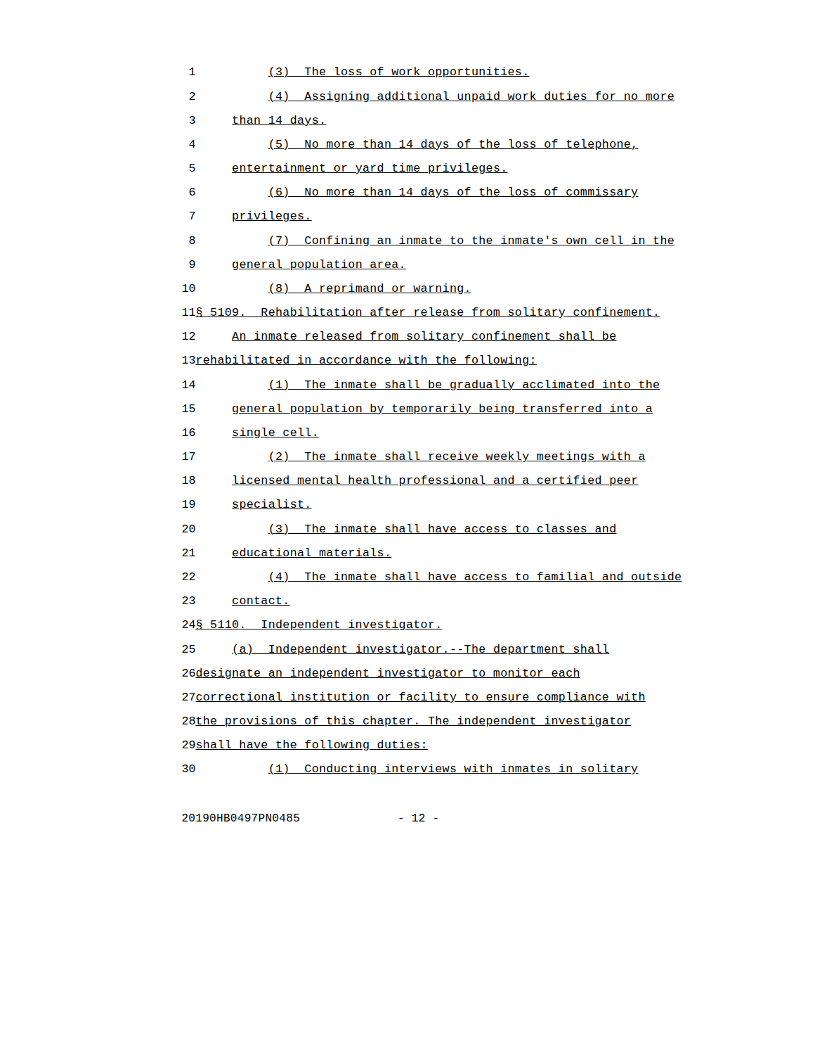| 1 | (3) The loss of work opportunities. |
| 2 | (4) Assigning additional unpaid work duties for no more |
| 3 | than 14 days. |
| 4 | (5) No more than 14 days of the loss of telephone, |
| 5 | entertainment or yard time privileges. |
| 6 | (6) No more than 14 days of the loss of commissary |
| 7 | privileges. |
| 8 | (7) Confining an inmate to the inmate's own cell in the |
| 9 | general population area. |
| 10 | (8) A reprimand or warning. |
| 11 | § 5109. Rehabilitation after release from solitary confinement. |
| 12 | An inmate released from solitary confinement shall be |
| 13 | rehabilitated in accordance with the following: |
| 14 | (1) The inmate shall be gradually acclimated into the |
| 15 | general population by temporarily being transferred into a |
| 16 | single cell. |
| 17 | (2) The inmate shall receive weekly meetings with a |
| 18 | licensed mental health professional and a certified peer |
| 19 | specialist. |
| 20 | (3) The inmate shall have access to classes and |
| 21 | educational materials. |
| 22 | (4) The inmate shall have access to familial and outside |
| 23 | contact. |
| 24 | § 5110. Independent investigator. |
| 25 | (a) Independent investigator.--The department shall |
| 26 | designate an independent investigator to monitor each |
| 27 | correctional institution or facility to ensure compliance with |
| 28 | the provisions of this chapter. The independent investigator |
| 29 | shall have the following duties: |
| 30 | (1) Conducting interviews with inmates in solitary |
20190HB0497PN0485 - 12 -